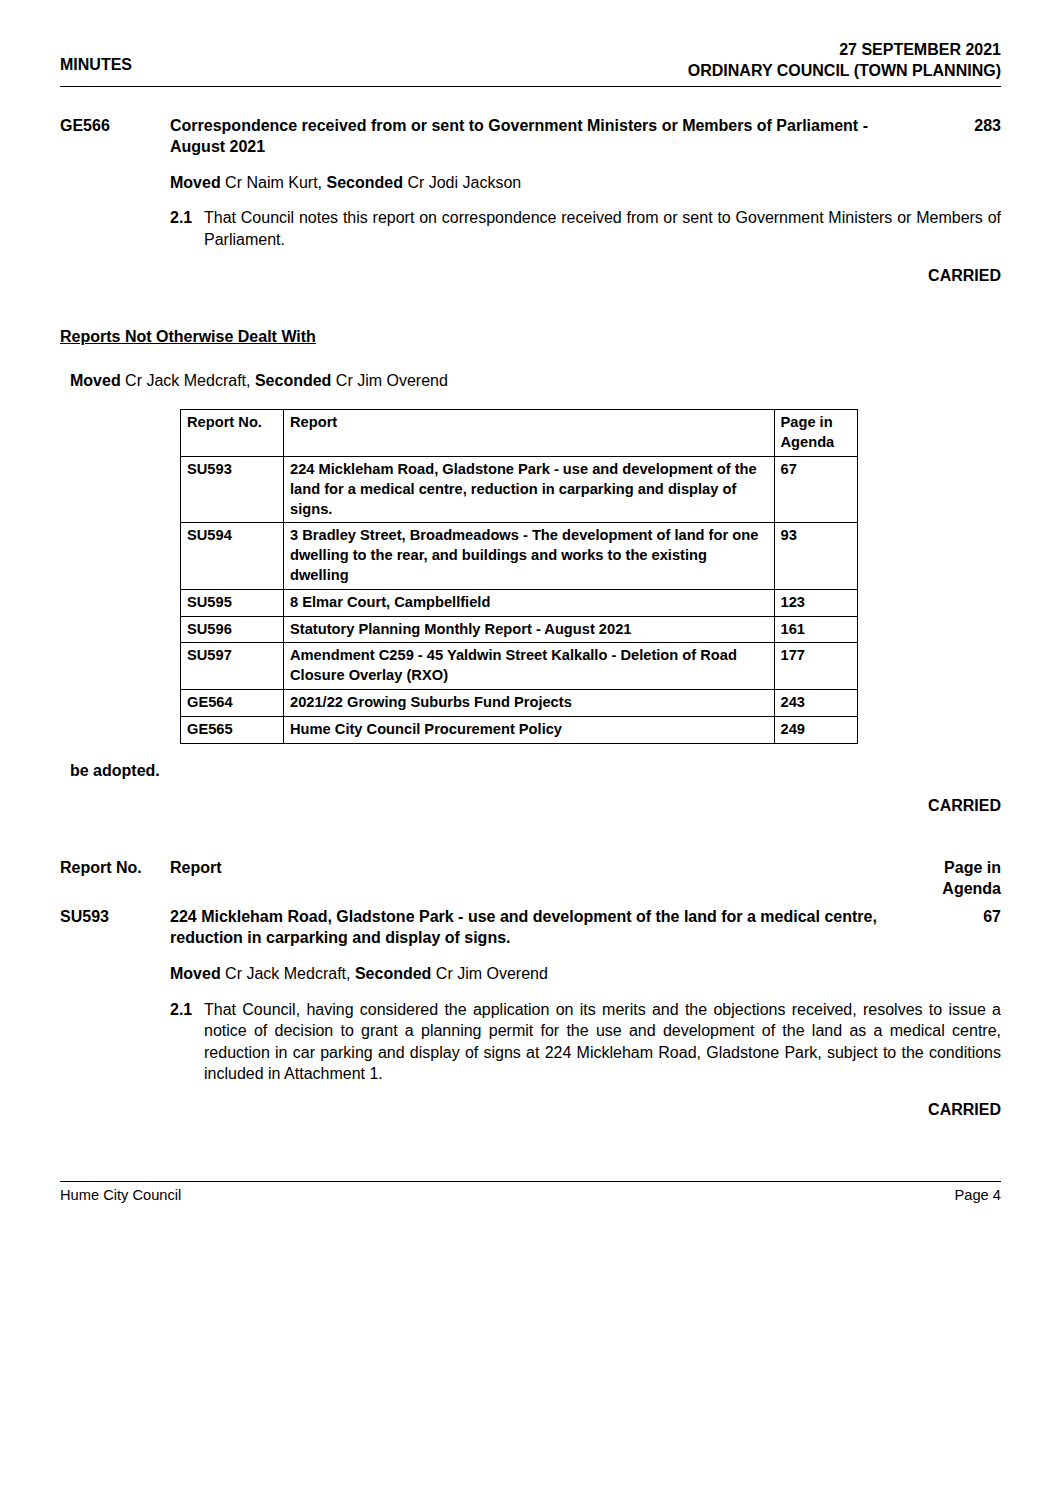MINUTES
27 SEPTEMBER 2021
ORDINARY COUNCIL (TOWN PLANNING)
GE566
Correspondence received from or sent to Government Ministers or Members of Parliament - August 2021
283
Moved Cr Naim Kurt, Seconded Cr Jodi Jackson
2.1
That Council notes this report on correspondence received from or sent to Government Ministers or Members of Parliament.
CARRIED
Reports Not Otherwise Dealt With
Moved Cr Jack Medcraft, Seconded Cr Jim Overend
| Report No. | Report | Page in Agenda |
| --- | --- | --- |
| SU593 | 224 Mickleham Road, Gladstone Park - use and development of the land for a medical centre, reduction in carparking and display of signs. | 67 |
| SU594 | 3 Bradley Street, Broadmeadows - The development of land for one dwelling to the rear, and buildings and works to the existing dwelling | 93 |
| SU595 | 8 Elmar Court, Campbellfield | 123 |
| SU596 | Statutory Planning Monthly Report - August 2021 | 161 |
| SU597 | Amendment C259 - 45 Yaldwin Street Kalkallo - Deletion of Road Closure Overlay (RXO) | 177 |
| GE564 | 2021/22 Growing Suburbs Fund Projects | 243 |
| GE565 | Hume City Council Procurement Policy | 249 |
be adopted.
CARRIED
Report No.
Report
Page in Agenda
SU593
224 Mickleham Road, Gladstone Park - use and development of the land for a medical centre, reduction in carparking and display of signs.
67
Moved Cr Jack Medcraft, Seconded Cr Jim Overend
2.1
That Council, having considered the application on its merits and the objections received, resolves to issue a notice of decision to grant a planning permit for the use and development of the land as a medical centre, reduction in car parking and display of signs at 224 Mickleham Road, Gladstone Park, subject to the conditions included in Attachment 1.
CARRIED
Hume City Council
Page 4